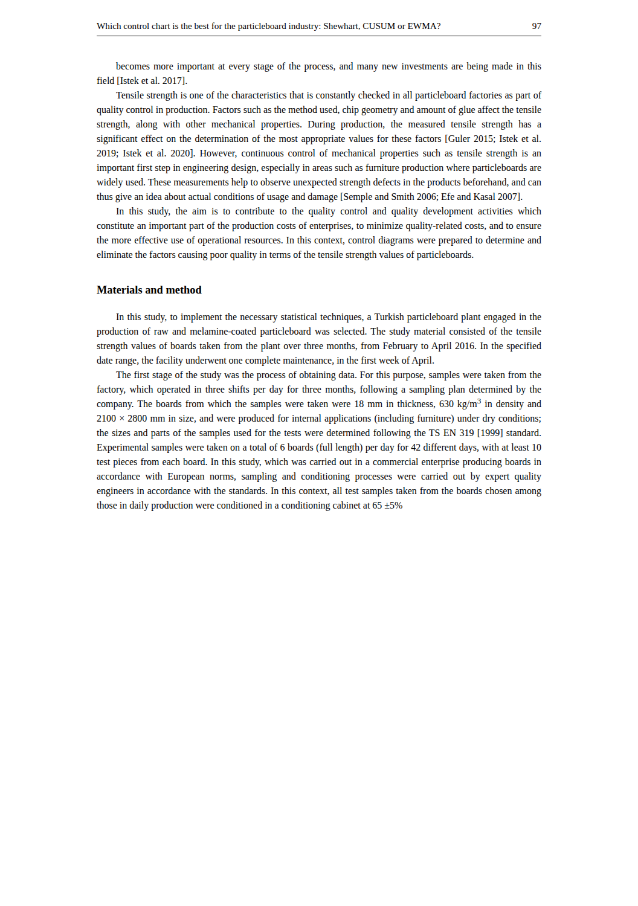Which control chart is the best for the particleboard industry: Shewhart, CUSUM or EWMA? 97
becomes more important at every stage of the process, and many new investments are being made in this field [Istek et al. 2017].
Tensile strength is one of the characteristics that is constantly checked in all particleboard factories as part of quality control in production. Factors such as the method used, chip geometry and amount of glue affect the tensile strength, along with other mechanical properties. During production, the measured tensile strength has a significant effect on the determination of the most appropriate values for these factors [Guler 2015; Istek et al. 2019; Istek et al. 2020]. However, continuous control of mechanical properties such as tensile strength is an important first step in engineering design, especially in areas such as furniture production where particleboards are widely used. These measurements help to observe unexpected strength defects in the products beforehand, and can thus give an idea about actual conditions of usage and damage [Semple and Smith 2006; Efe and Kasal 2007].
In this study, the aim is to contribute to the quality control and quality development activities which constitute an important part of the production costs of enterprises, to minimize quality-related costs, and to ensure the more effective use of operational resources. In this context, control diagrams were prepared to determine and eliminate the factors causing poor quality in terms of the tensile strength values of particleboards.
Materials and method
In this study, to implement the necessary statistical techniques, a Turkish particleboard plant engaged in the production of raw and melamine-coated particleboard was selected. The study material consisted of the tensile strength values of boards taken from the plant over three months, from February to April 2016. In the specified date range, the facility underwent one complete maintenance, in the first week of April.
The first stage of the study was the process of obtaining data. For this purpose, samples were taken from the factory, which operated in three shifts per day for three months, following a sampling plan determined by the company. The boards from which the samples were taken were 18 mm in thickness, 630 kg/m3 in density and 2100 × 2800 mm in size, and were produced for internal applications (including furniture) under dry conditions; the sizes and parts of the samples used for the tests were determined following the TS EN 319 [1999] standard. Experimental samples were taken on a total of 6 boards (full length) per day for 42 different days, with at least 10 test pieces from each board. In this study, which was carried out in a commercial enterprise producing boards in accordance with European norms, sampling and conditioning processes were carried out by expert quality engineers in accordance with the standards. In this context, all test samples taken from the boards chosen among those in daily production were conditioned in a conditioning cabinet at 65 ±5%